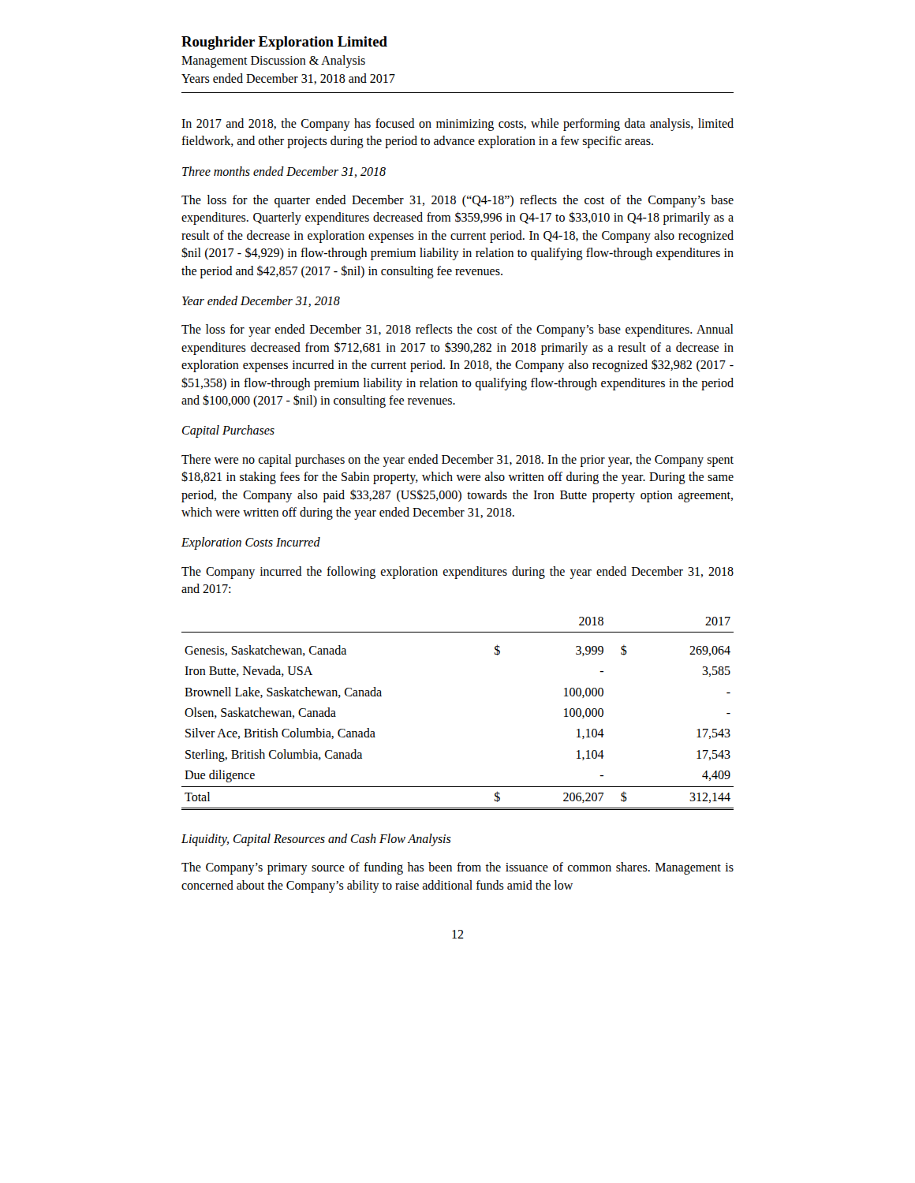Roughrider Exploration Limited
Management Discussion & Analysis
Years ended December 31, 2018 and 2017
In 2017 and 2018, the Company has focused on minimizing costs, while performing data analysis, limited fieldwork, and other projects during the period to advance exploration in a few specific areas.
Three months ended December 31, 2018
The loss for the quarter ended December 31, 2018 (“Q4-18”) reflects the cost of the Company’s base expenditures. Quarterly expenditures decreased from $359,996 in Q4-17 to $33,010 in Q4-18 primarily as a result of the decrease in exploration expenses in the current period. In Q4-18, the Company also recognized $nil (2017 - $4,929) in flow-through premium liability in relation to qualifying flow-through expenditures in the period and $42,857 (2017 - $nil) in consulting fee revenues.
Year ended December 31, 2018
The loss for year ended December 31, 2018 reflects the cost of the Company’s base expenditures. Annual expenditures decreased from $712,681 in 2017 to $390,282 in 2018 primarily as a result of a decrease in exploration expenses incurred in the current period. In 2018, the Company also recognized $32,982 (2017 - $51,358) in flow-through premium liability in relation to qualifying flow-through expenditures in the period and $100,000 (2017 - $nil) in consulting fee revenues.
Capital Purchases
There were no capital purchases on the year ended December 31, 2018. In the prior year, the Company spent $18,821 in staking fees for the Sabin property, which were also written off during the year. During the same period, the Company also paid $33,287 (US$25,000) towards the Iron Butte property option agreement, which were written off during the year ended December 31, 2018.
Exploration Costs Incurred
The Company incurred the following exploration expenditures during the year ended December 31, 2018 and 2017:
| | | 2018 | | 2017 |
| --- | --- | --- | --- | --- |
| Genesis, Saskatchewan, Canada | $ | 3,999 | $ | 269,064 |
| Iron Butte, Nevada, USA | | - | | 3,585 |
| Brownell Lake, Saskatchewan, Canada | | 100,000 | | - |
| Olsen, Saskatchewan, Canada | | 100,000 | | - |
| Silver Ace, British Columbia, Canada | | 1,104 | | 17,543 |
| Sterling, British Columbia, Canada | | 1,104 | | 17,543 |
| Due diligence | | - | | 4,409 |
| Total | $ | 206,207 | $ | 312,144 |
Liquidity, Capital Resources and Cash Flow Analysis
The Company’s primary source of funding has been from the issuance of common shares. Management is concerned about the Company’s ability to raise additional funds amid the low
12